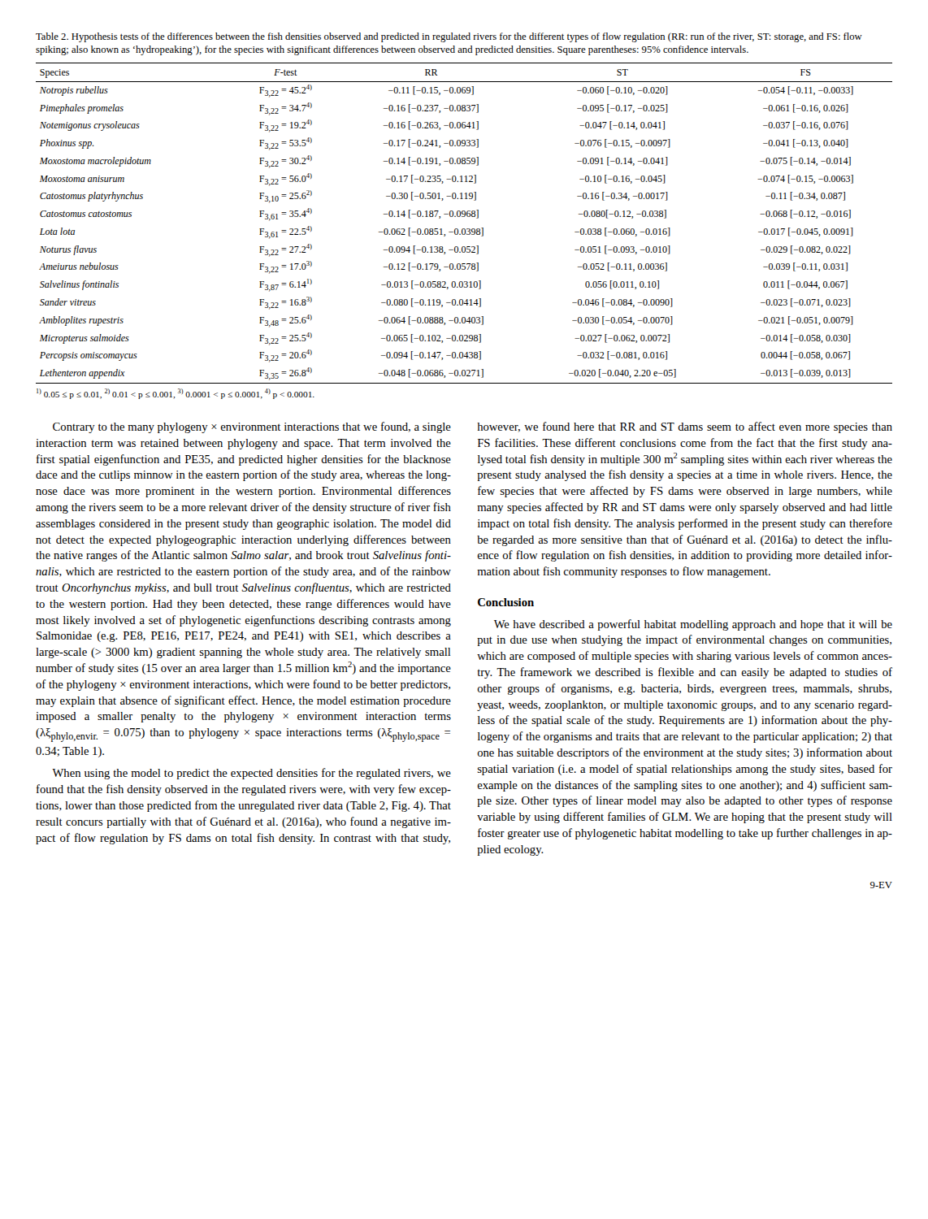Table 2. Hypothesis tests of the differences between the fish densities observed and predicted in regulated rivers for the different types of flow regulation (RR: run of the river, ST: storage, and FS: flow spiking; also known as ‘hydropeaking’), for the species with significant differences between observed and predicted densities. Square parentheses: 95% confidence intervals.
| Species | F -test | RR | ST | FS |
| --- | --- | --- | --- | --- |
| Notropis rubellus | F 3,22 = 45.2 4) | −0.11 [−0.15, −0.069] | −0.060 [−0.10, −0.020] | −0.054 [−0.11, −0.0033] |
| Pimephales promelas | F 3,22 = 34.7 4) | −0.16 [−0.237, −0.0837] | −0.095 [−0.17, −0.025] | −0.061 [−0.16, 0.026] |
| Notemigonus crysoleucas | F 3,22 = 19.2 4) | −0.16 [−0.263, −0.0641] | −0.047 [−0.14, 0.041] | −0.037 [−0.16, 0.076] |
| Phoxinus spp. | F 3,22 = 53.5 4) | −0.17 [−0.241, −0.0933] | −0.076 [−0.15, −0.0097] | −0.041 [−0.13, 0.040] |
| Moxostoma macrolepidotum | F 3,22 = 30.2 4) | −0.14 [−0.191, −0.0859] | −0.091 [−0.14, −0.041] | −0.075 [−0.14, −0.014] |
| Moxostoma anisurum | F 3,22 = 56.0 4) | −0.17 [−0.235, −0.112] | −0.10 [−0.16, −0.045] | −0.074 [−0.15, −0.0063] |
| Catostomus platyrhynchus | F 3,10 = 25.6 2) | −0.30 [−0.501, −0.119] | −0.16 [−0.34, −0.0017] | −0.11 [−0.34, 0.087] |
| Catostomus catostomus | F 3,61 = 35.4 4) | −0.14 [−0.187, −0.0968] | −0.080[−0.12, −0.038] | −0.068 [−0.12, −0.016] |
| Lota lota | F 3,61 = 22.5 4) | −0.062 [−0.0851, −0.0398] | −0.038 [−0.060, −0.016] | −0.017 [−0.045, 0.0091] |
| Noturus flavus | F 3,22 = 27.2 4) | −0.094 [−0.138, −0.052] | −0.051 [−0.093, −0.010] | −0.029 [−0.082, 0.022] |
| Ameiurus nebulosus | F 3,22 = 17.0 3) | −0.12 [−0.179, −0.0578] | −0.052 [−0.11, 0.0036] | −0.039 [−0.11, 0.031] |
| Salvelinus fontinalis | F 3,87 = 6.14 1) | −0.013 [−0.0582, 0.0310] | 0.056 [0.011, 0.10] | 0.011 [−0.044, 0.067] |
| Sander vitreus | F 3,22 = 16.8 3) | −0.080 [−0.119, −0.0414] | −0.046 [−0.084, −0.0090] | −0.023 [−0.071, 0.023] |
| Ambloplites rupestris | F 3,48 = 25.6 4) | −0.064 [−0.0888, −0.0403] | −0.030 [−0.054, −0.0070] | −0.021 [−0.051, 0.0079] |
| Micropterus salmoides | F 3,22 = 25.5 4) | −0.065 [−0.102, −0.0298] | −0.027 [−0.062, 0.0072] | −0.014 [−0.058, 0.030] |
| Percopsis omiscomaycus | F 3,22 = 20.6 4) | −0.094 [−0.147, −0.0438] | −0.032 [−0.081, 0.016] | 0.0044 [−0.058, 0.067] |
| Lethenteron appendix | F 3,35 = 26.8 4) | −0.048 [−0.0686, −0.0271] | −0.020 [−0.040, 2.20 e−05] | −0.013 [−0.039, 0.013] |
1) 0.05 ≤ p ≤ 0.01, 2) 0.01 < p ≤ 0.001, 3) 0.0001 < p ≤ 0.0001, 4) p < 0.0001.
Contrary to the many phylogeny × environment interactions that we found, a single interaction term was retained between phylogeny and space. That term involved the first spatial eigenfunction and PE35, and predicted higher densities for the blacknose dace and the cutlips minnow in the eastern portion of the study area, whereas the longnose dace was more prominent in the western portion. Environmental differences among the rivers seem to be a more relevant driver of the density structure of river fish assemblages considered in the present study than geographic isolation. The model did not detect the expected phylogeographic interaction underlying differences between the native ranges of the Atlantic salmon Salmo salar, and brook trout Salvelinus fontinalis, which are restricted to the eastern portion of the study area, and of the rainbow trout Oncorhynchus mykiss, and bull trout Salvelinus confluentus, which are restricted to the western portion. Had they been detected, these range differences would have most likely involved a set of phylogenetic eigenfunctions describing contrasts among Salmonidae (e.g. PE8, PE16, PE17, PE24, and PE41) with SE1, which describes a large-scale (> 3000 km) gradient spanning the whole study area. The relatively small number of study sites (15 over an area larger than 1.5 million km2) and the importance of the phylogeny × environment interactions, which were found to be better predictors, may explain that absence of significant effect. Hence, the model estimation procedure imposed a smaller penalty to the phylogeny × environment interaction terms (λξphylo,envir. = 0.075) than to phylogeny × space interactions terms (λξphylo,space = 0.34; Table 1).
When using the model to predict the expected densities for the regulated rivers, we found that the fish density observed in the regulated rivers were, with very few exceptions, lower than those predicted from the unregulated river data (Table 2, Fig. 4). That result concurs partially with that of Guénard et al. (2016a), who found a negative impact of flow regulation by FS dams on total fish density. In contrast with that study, however, we found here that RR and ST dams seem to affect even more species than FS facilities. These different conclusions come from the fact that the first study analysed total fish density in multiple 300 m2 sampling sites within each river whereas the present study analysed the fish density a species at a time in whole rivers. Hence, the few species that were affected by FS dams were observed in large numbers, while many species affected by RR and ST dams were only sparsely observed and had little impact on total fish density. The analysis performed in the present study can therefore be regarded as more sensitive than that of Guénard et al. (2016a) to detect the influence of flow regulation on fish densities, in addition to providing more detailed information about fish community responses to flow management.
Conclusion
We have described a powerful habitat modelling approach and hope that it will be put in due use when studying the impact of environmental changes on communities, which are composed of multiple species with sharing various levels of common ancestry. The framework we described is flexible and can easily be adapted to studies of other groups of organisms, e.g. bacteria, birds, evergreen trees, mammals, shrubs, yeast, weeds, zooplankton, or multiple taxonomic groups, and to any scenario regardless of the spatial scale of the study. Requirements are 1) information about the phylogeny of the organisms and traits that are relevant to the particular application; 2) that one has suitable descriptors of the environment at the study sites; 3) information about spatial variation (i.e. a model of spatial relationships among the study sites, based for example on the distances of the sampling sites to one another); and 4) sufficient sample size. Other types of linear model may also be adapted to other types of response variable by using different families of GLM. We are hoping that the present study will foster greater use of phylogenetic habitat modelling to take up further challenges in applied ecology.
9-EV